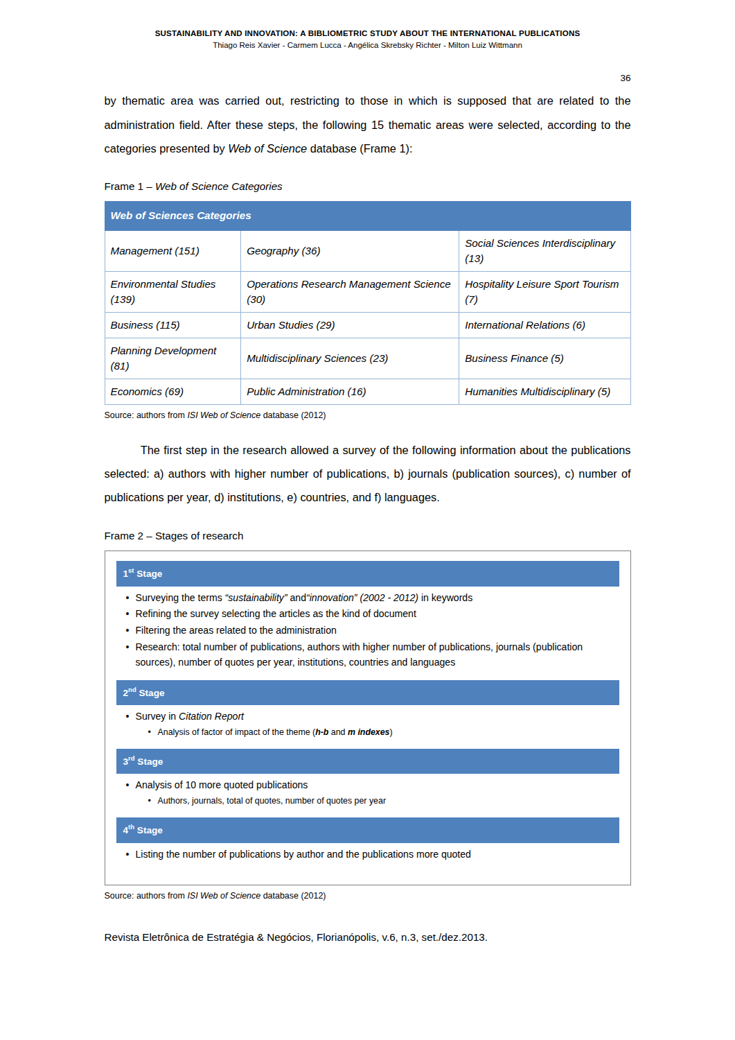SUSTAINABILITY AND INNOVATION: A BIBLIOMETRIC STUDY ABOUT THE INTERNATIONAL PUBLICATIONS
Thiago Reis Xavier - Carmem Lucca - Angélica Skrebsky Richter - Milton Luiz Wittmann
36
by thematic area was carried out, restricting to those in which is supposed that are related to the administration field. After these steps, the following 15 thematic areas were selected, according to the categories presented by Web of Science database (Frame 1):
Frame 1 – Web of Science Categories
| Web of Sciences Categories |
| --- |
| Management (151) | Geography (36) | Social Sciences Interdisciplinary (13) |
| Environmental Studies (139) | Operations Research Management Science (30) | Hospitality Leisure Sport Tourism (7) |
| Business (115) | Urban Studies (29) | International Relations (6) |
| Planning Development (81) | Multidisciplinary Sciences (23) | Business Finance (5) |
| Economics (69) | Public Administration (16) | Humanities Multidisciplinary (5) |
Source: authors from ISI Web of Science database (2012)
The first step in the research allowed a survey of the following information about the publications selected: a) authors with higher number of publications, b) journals (publication sources), c) number of publications per year, d) institutions, e) countries, and f) languages.
Frame 2 – Stages of research
1st Stage
Surveying the terms “sustainability” and“innovation” (2002 - 2012) in keywords
Refining the survey selecting the articles as the kind of document
Filtering the areas related to the administration
Research: total number of publications, authors with higher number of publications, journals (publication sources), number of quotes per year, institutions, countries and languages
2nd Stage
Survey in Citation Report
Analysis of factor of impact of the theme (h-b and m indexes)
3rd Stage
Analysis of 10 more quoted publications
Authors, journals, total of quotes, number of quotes per year
4th Stage
Listing the number of publications by author and the publications more quoted
Source: authors from ISI Web of Science database (2012)
Revista Eletrônica de Estratégia & Negócios, Florianópolis, v.6, n.3, set./dez.2013.